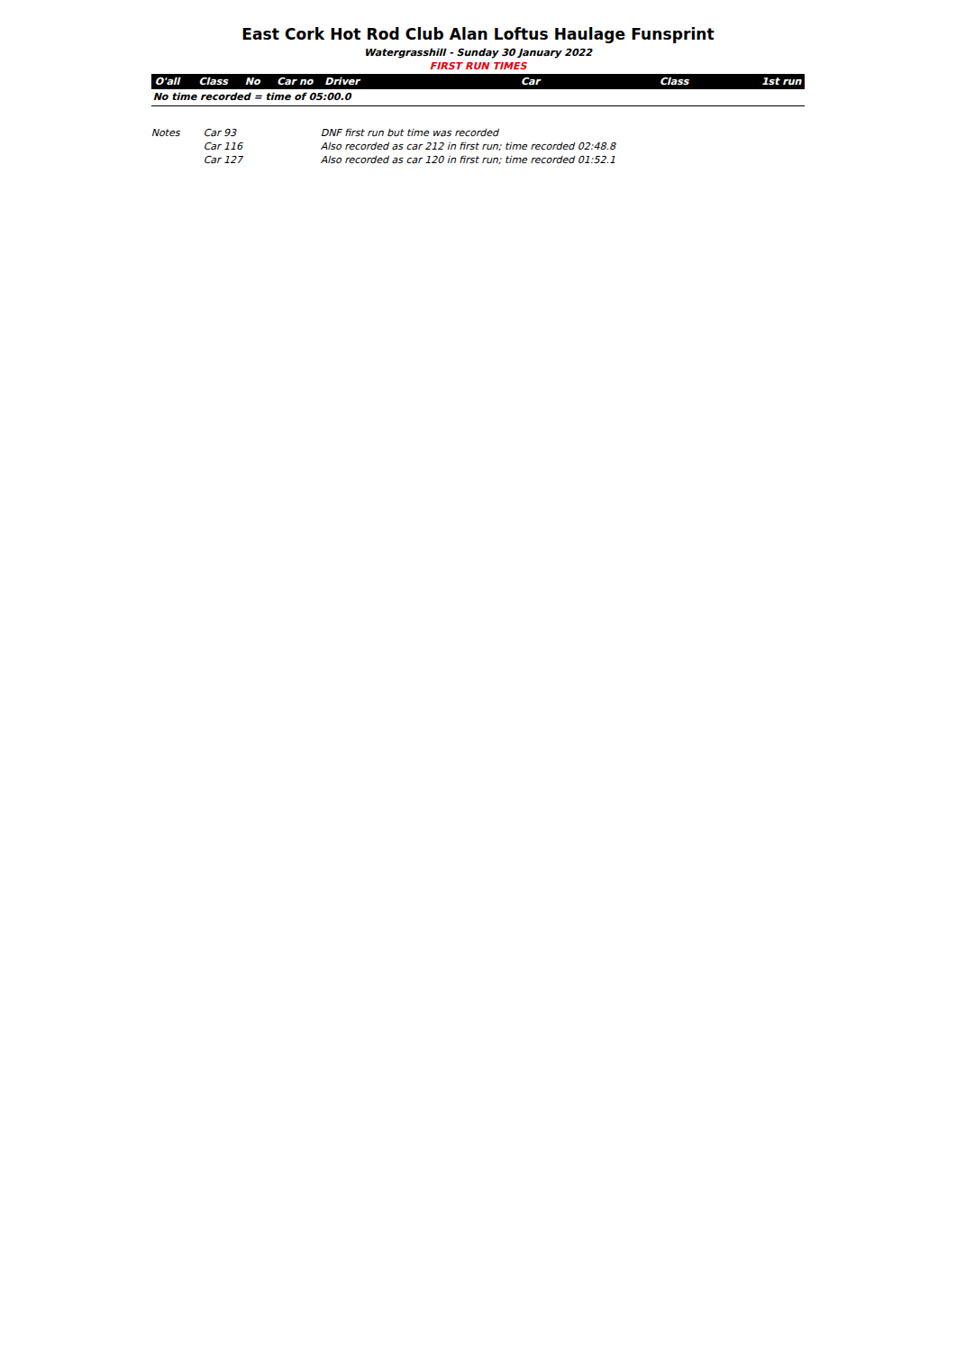East Cork Hot Rod Club Alan Loftus Haulage Funsprint
Watergrasshill - Sunday 30 January 2022
FIRST RUN TIMES
| O'all | Class | No | Car no | Driver | Car | Class | 1st run |
| --- | --- | --- | --- | --- | --- | --- | --- |
No time recorded = time of 05:00.0
| Notes | Car 93 | DNF first run but time was recorded |
| | Car 116 | Also recorded as car 212 in first run; time recorded 02:48.8 |
| | Car 127 | Also recorded as car 120 in first run; time recorded 01:52.1 |